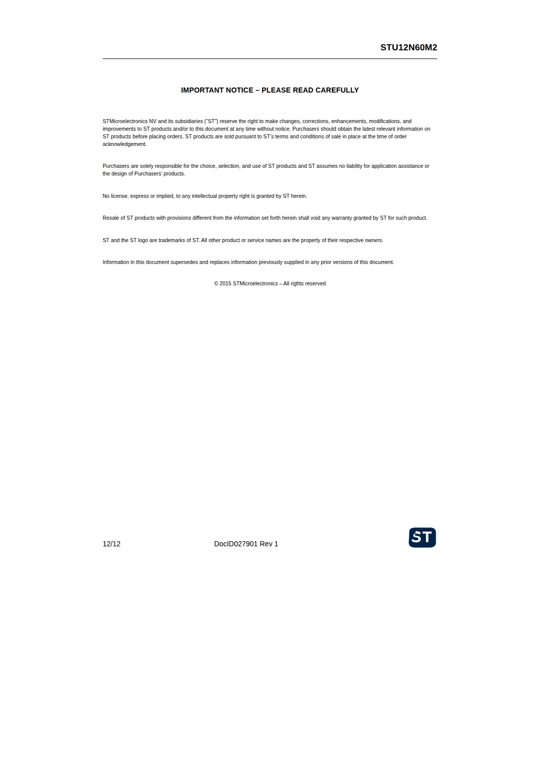STU12N60M2
IMPORTANT NOTICE – PLEASE READ CAREFULLY
STMicroelectronics NV and its subsidiaries (“ST”) reserve the right to make changes, corrections, enhancements, modifications, and improvements to ST products and/or to this document at any time without notice. Purchasers should obtain the latest relevant information on ST products before placing orders. ST products are sold pursuant to ST’s terms and conditions of sale in place at the time of order acknowledgement.
Purchasers are solely responsible for the choice, selection, and use of ST products and ST assumes no liability for application assistance or the design of Purchasers’ products.
No license, express or implied, to any intellectual property right is granted by ST herein.
Resale of ST products with provisions different from the information set forth herein shall void any warranty granted by ST for such product.
ST and the ST logo are trademarks of ST. All other product or service names are the property of their respective owners.
Information in this document supersedes and replaces information previously supplied in any prior versions of this document.
© 2015 STMicroelectronics – All rights reserved
12/12
DocID027901 Rev 1